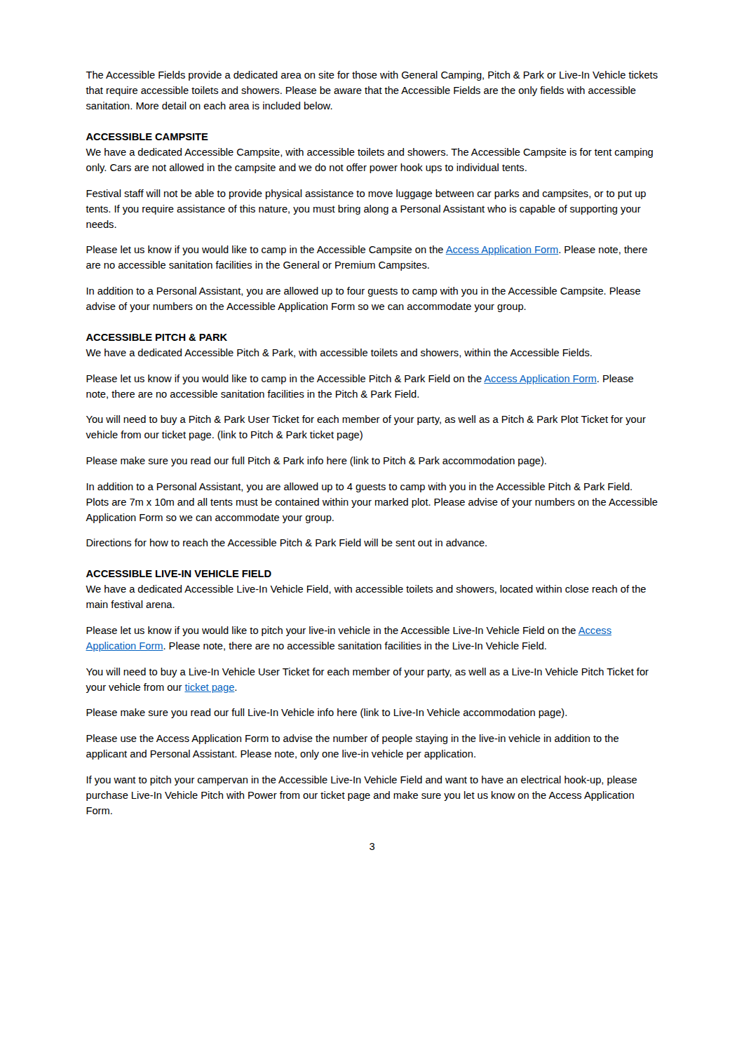The Accessible Fields provide a dedicated area on site for those with General Camping, Pitch & Park or Live-In Vehicle tickets that require accessible toilets and showers. Please be aware that the Accessible Fields are the only fields with accessible sanitation. More detail on each area is included below.
Accessible Campsite
We have a dedicated Accessible Campsite, with accessible toilets and showers. The Accessible Campsite is for tent camping only. Cars are not allowed in the campsite and we do not offer power hook ups to individual tents.
Festival staff will not be able to provide physical assistance to move luggage between car parks and campsites, or to put up tents. If you require assistance of this nature, you must bring along a Personal Assistant who is capable of supporting your needs.
Please let us know if you would like to camp in the Accessible Campsite on the Access Application Form. Please note, there are no accessible sanitation facilities in the General or Premium Campsites.
In addition to a Personal Assistant, you are allowed up to four guests to camp with you in the Accessible Campsite. Please advise of your numbers on the Accessible Application Form so we can accommodate your group.
Accessible Pitch & Park
We have a dedicated Accessible Pitch & Park, with accessible toilets and showers, within the Accessible Fields.
Please let us know if you would like to camp in the Accessible Pitch & Park Field on the Access Application Form. Please note, there are no accessible sanitation facilities in the Pitch & Park Field.
You will need to buy a Pitch & Park User Ticket for each member of your party, as well as a Pitch & Park Plot Ticket for your vehicle from our ticket page. (link to Pitch & Park ticket page)
Please make sure you read our full Pitch & Park info here (link to Pitch & Park accommodation page).
In addition to a Personal Assistant, you are allowed up to 4 guests to camp with you in the Accessible Pitch & Park Field. Plots are 7m x 10m and all tents must be contained within your marked plot. Please advise of your numbers on the Accessible Application Form so we can accommodate your group.
Directions for how to reach the Accessible Pitch & Park Field will be sent out in advance.
Accessible Live-In Vehicle Field
We have a dedicated Accessible Live-In Vehicle Field, with accessible toilets and showers, located within close reach of the main festival arena.
Please let us know if you would like to pitch your live-in vehicle in the Accessible Live-In Vehicle Field on the Access Application Form. Please note, there are no accessible sanitation facilities in the Live-In Vehicle Field.
You will need to buy a Live-In Vehicle User Ticket for each member of your party, as well as a Live-In Vehicle Pitch Ticket for your vehicle from our ticket page.
Please make sure you read our full Live-In Vehicle info here (link to Live-In Vehicle accommodation page).
Please use the Access Application Form to advise the number of people staying in the live-in vehicle in addition to the applicant and Personal Assistant. Please note, only one live-in vehicle per application.
If you want to pitch your campervan in the Accessible Live-In Vehicle Field and want to have an electrical hook-up, please purchase Live-In Vehicle Pitch with Power from our ticket page and make sure you let us know on the Access Application Form.
3